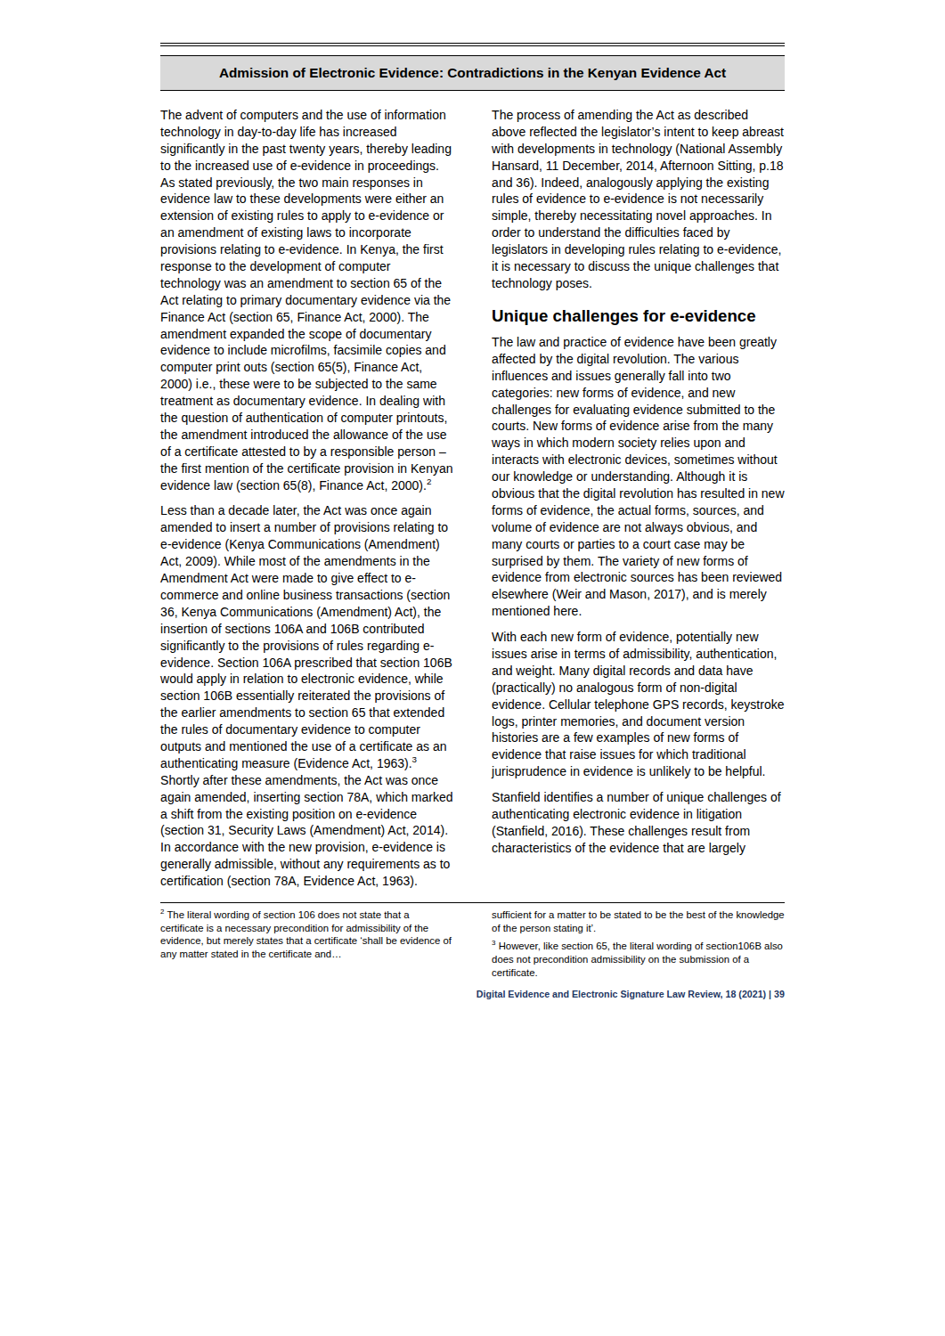Admission of Electronic Evidence: Contradictions in the Kenyan Evidence Act
The advent of computers and the use of information technology in day-to-day life has increased significantly in the past twenty years, thereby leading to the increased use of e-evidence in proceedings. As stated previously, the two main responses in evidence law to these developments were either an extension of existing rules to apply to e-evidence or an amendment of existing laws to incorporate provisions relating to e-evidence. In Kenya, the first response to the development of computer technology was an amendment to section 65 of the Act relating to primary documentary evidence via the Finance Act (section 65, Finance Act, 2000). The amendment expanded the scope of documentary evidence to include microfilms, facsimile copies and computer print outs (section 65(5), Finance Act, 2000) i.e., these were to be subjected to the same treatment as documentary evidence. In dealing with the question of authentication of computer printouts, the amendment introduced the allowance of the use of a certificate attested to by a responsible person – the first mention of the certificate provision in Kenyan evidence law (section 65(8), Finance Act, 2000).2
Less than a decade later, the Act was once again amended to insert a number of provisions relating to e-evidence (Kenya Communications (Amendment) Act, 2009). While most of the amendments in the Amendment Act were made to give effect to e-commerce and online business transactions (section 36, Kenya Communications (Amendment) Act), the insertion of sections 106A and 106B contributed significantly to the provisions of rules regarding e-evidence. Section 106A prescribed that section 106B would apply in relation to electronic evidence, while section 106B essentially reiterated the provisions of the earlier amendments to section 65 that extended the rules of documentary evidence to computer outputs and mentioned the use of a certificate as an authenticating measure (Evidence Act, 1963).3 Shortly after these amendments, the Act was once again amended, inserting section 78A, which marked a shift from the existing position on e-evidence (section 31, Security Laws (Amendment) Act, 2014). In accordance with the new provision, e-evidence is generally admissible, without any requirements as to certification (section 78A, Evidence Act, 1963).
The process of amending the Act as described above reflected the legislator’s intent to keep abreast with developments in technology (National Assembly Hansard, 11 December, 2014, Afternoon Sitting, p.18 and 36). Indeed, analogously applying the existing rules of evidence to e-evidence is not necessarily simple, thereby necessitating novel approaches. In order to understand the difficulties faced by legislators in developing rules relating to e-evidence, it is necessary to discuss the unique challenges that technology poses.
Unique challenges for e-evidence
The law and practice of evidence have been greatly affected by the digital revolution. The various influences and issues generally fall into two categories: new forms of evidence, and new challenges for evaluating evidence submitted to the courts. New forms of evidence arise from the many ways in which modern society relies upon and interacts with electronic devices, sometimes without our knowledge or understanding. Although it is obvious that the digital revolution has resulted in new forms of evidence, the actual forms, sources, and volume of evidence are not always obvious, and many courts or parties to a court case may be surprised by them. The variety of new forms of evidence from electronic sources has been reviewed elsewhere (Weir and Mason, 2017), and is merely mentioned here.
With each new form of evidence, potentially new issues arise in terms of admissibility, authentication, and weight. Many digital records and data have (practically) no analogous form of non-digital evidence. Cellular telephone GPS records, keystroke logs, printer memories, and document version histories are a few examples of new forms of evidence that raise issues for which traditional jurisprudence in evidence is unlikely to be helpful.
Stanfield identifies a number of unique challenges of authenticating electronic evidence in litigation (Stanfield, 2016). These challenges result from characteristics of the evidence that are largely
2 The literal wording of section 106 does not state that a certificate is a necessary precondition for admissibility of the evidence, but merely states that a certificate ‘shall be evidence of any matter stated in the certificate and…
sufficient for a matter to be stated to be the best of the knowledge of the person stating it’.
3 However, like section 65, the literal wording of section106B also does not precondition admissibility on the submission of a certificate.
Digital Evidence and Electronic Signature Law Review, 18 (2021) | 39